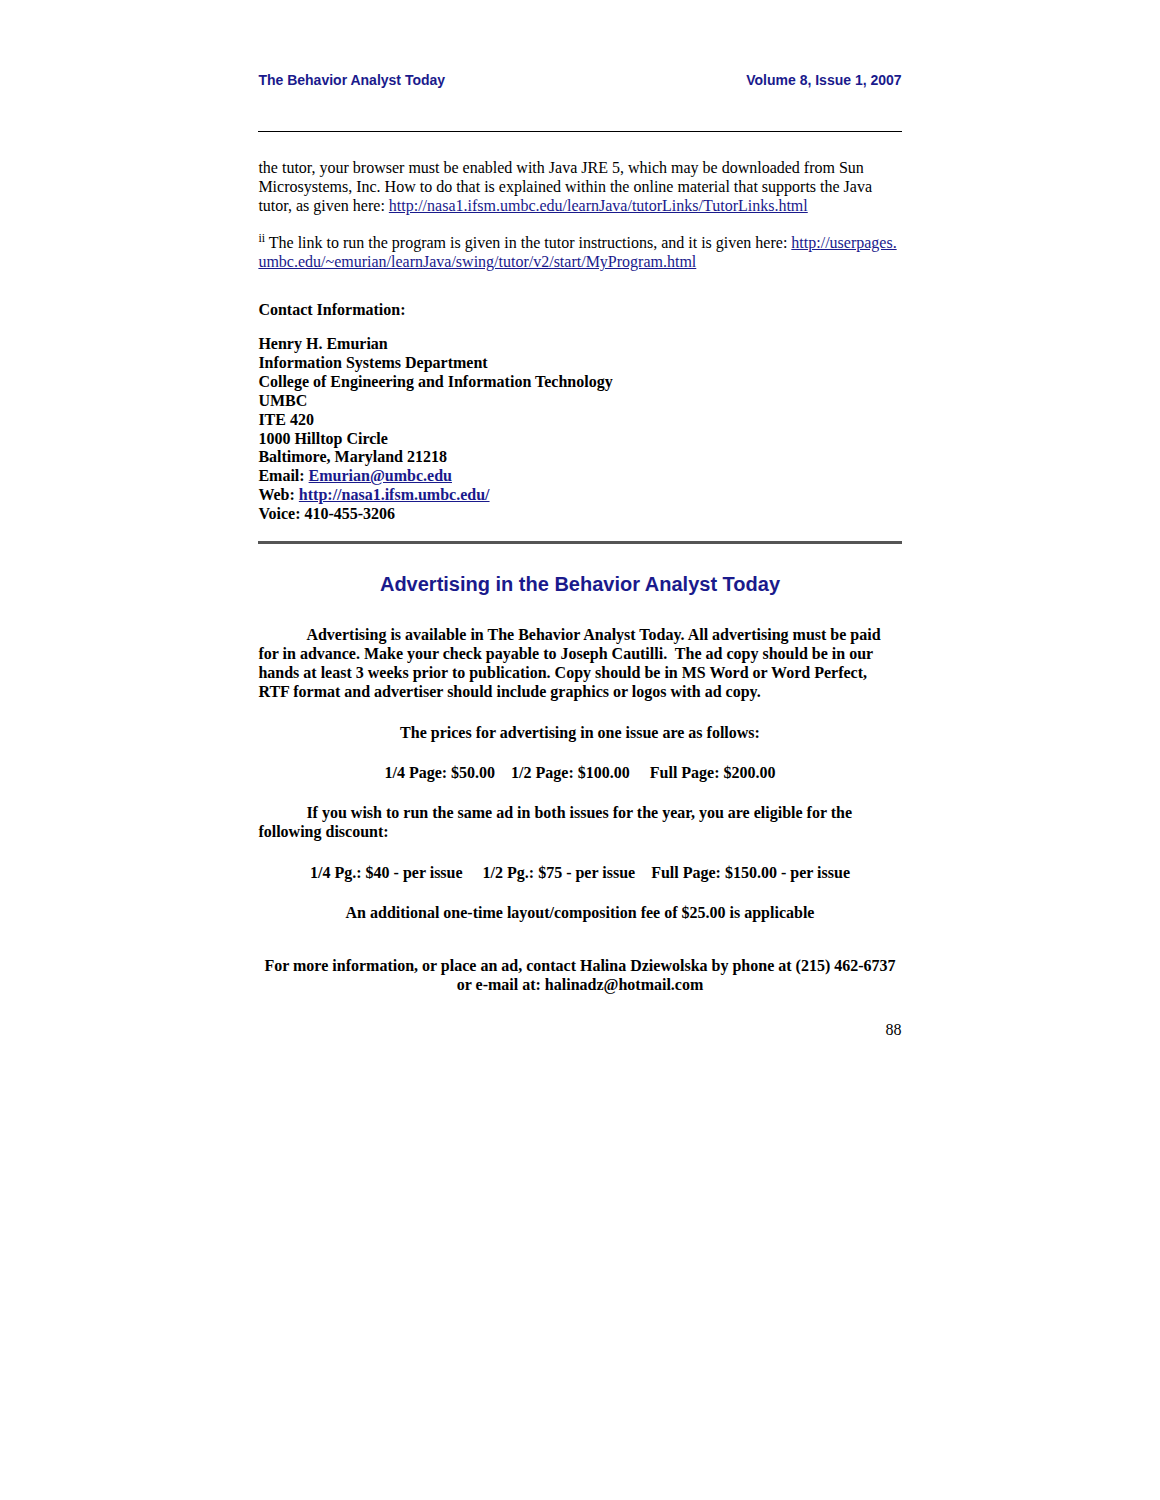The Behavior Analyst Today Volume 8, Issue 1, 2007
the tutor, your browser must be enabled with Java JRE 5, which may be downloaded from Sun Microsystems, Inc. How to do that is explained within the online material that supports the Java tutor, as given here: http://nasa1.ifsm.umbc.edu/learnJava/tutorLinks/TutorLinks.html
ii The link to run the program is given in the tutor instructions, and it is given here: http://userpages.umbc.edu/~emurian/learnJava/swing/tutor/v2/start/MyProgram.html
Contact Information:
Henry H. Emurian
Information Systems Department
College of Engineering and Information Technology
UMBC
ITE 420
1000 Hilltop Circle
Baltimore, Maryland 21218
Email: Emurian@umbc.edu
Web: http://nasa1.ifsm.umbc.edu/
Voice: 410-455-3206
Advertising in the Behavior Analyst Today
Advertising is available in The Behavior Analyst Today. All advertising must be paid for in advance. Make your check payable to Joseph Cautilli. The ad copy should be in our hands at least 3 weeks prior to publication. Copy should be in MS Word or Word Perfect, RTF format and advertiser should include graphics or logos with ad copy.
The prices for advertising in one issue are as follows:
1/4 Page: $50.00 1/2 Page: $100.00 Full Page: $200.00
If you wish to run the same ad in both issues for the year, you are eligible for the following discount:
1/4 Pg.: $40 - per issue 1/2 Pg.: $75 - per issue Full Page: $150.00 - per issue
An additional one-time layout/composition fee of $25.00 is applicable
For more information, or place an ad, contact Halina Dziewolska by phone at (215) 462-6737 or e-mail at: halinadz@hotmail.com
88